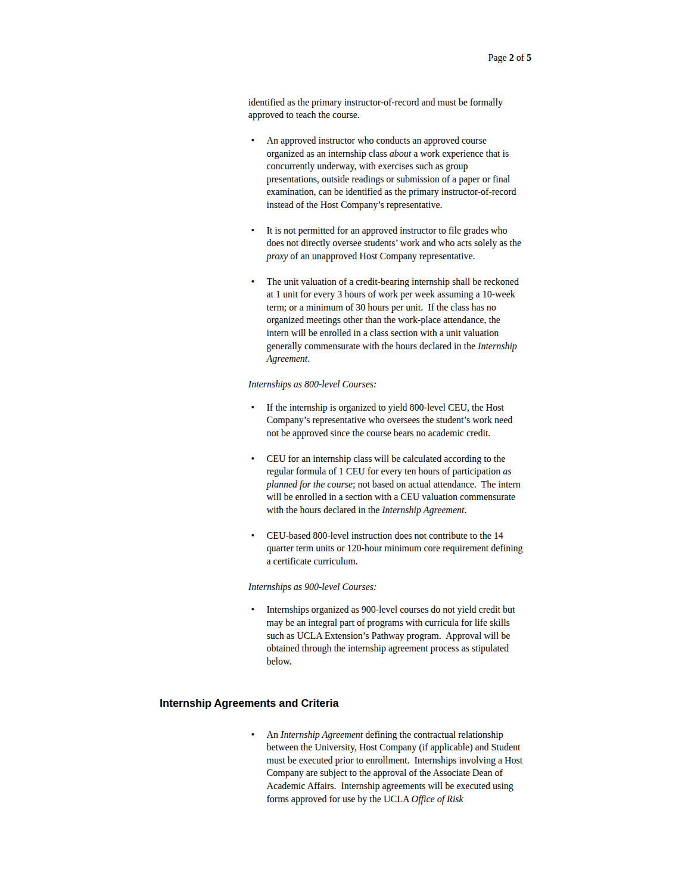Page 2 of 5
identified as the primary instructor-of-record and must be formally approved to teach the course.
An approved instructor who conducts an approved course organized as an internship class about a work experience that is concurrently underway, with exercises such as group presentations, outside readings or submission of a paper or final examination, can be identified as the primary instructor-of-record instead of the Host Company’s representative.
It is not permitted for an approved instructor to file grades who does not directly oversee students’ work and who acts solely as the proxy of an unapproved Host Company representative.
The unit valuation of a credit-bearing internship shall be reckoned at 1 unit for every 3 hours of work per week assuming a 10-week term; or a minimum of 30 hours per unit. If the class has no organized meetings other than the work-place attendance, the intern will be enrolled in a class section with a unit valuation generally commensurate with the hours declared in the Internship Agreement.
Internships as 800-level Courses:
If the internship is organized to yield 800-level CEU, the Host Company’s representative who oversees the student’s work need not be approved since the course bears no academic credit.
CEU for an internship class will be calculated according to the regular formula of 1 CEU for every ten hours of participation as planned for the course; not based on actual attendance. The intern will be enrolled in a section with a CEU valuation commensurate with the hours declared in the Internship Agreement.
CEU-based 800-level instruction does not contribute to the 14 quarter term units or 120-hour minimum core requirement defining a certificate curriculum.
Internships as 900-level Courses:
Internships organized as 900-level courses do not yield credit but may be an integral part of programs with curricula for life skills such as UCLA Extension’s Pathway program. Approval will be obtained through the internship agreement process as stipulated below.
Internship Agreements and Criteria
An Internship Agreement defining the contractual relationship between the University, Host Company (if applicable) and Student must be executed prior to enrollment. Internships involving a Host Company are subject to the approval of the Associate Dean of Academic Affairs. Internship agreements will be executed using forms approved for use by the UCLA Office of Risk